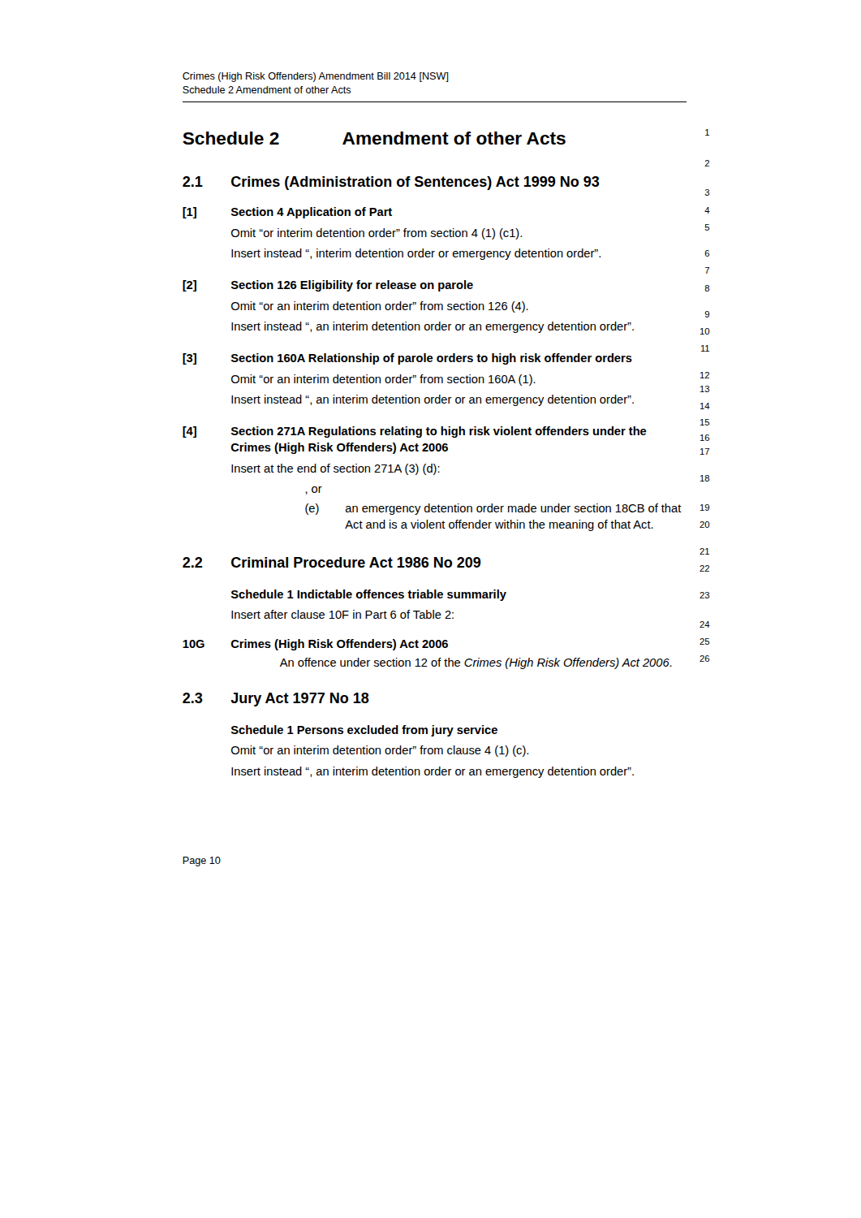Crimes (High Risk Offenders) Amendment Bill 2014 [NSW] Schedule 2 Amendment of other Acts
1
2
3
4
5
6
7
8
9
10
11
12
13
14
15
16
17
18
19
20
21
22
23
24
25
26
Schedule 2
Amendment of other Acts
2.1
Crimes (Administration of Sentences) Act 1999 No 93
[1]
Section 4 Application of Part
Omit “or interim detention order” from section 4 (1) (c1).
Insert instead “, interim detention order or emergency detention order”.
[2]
Section 126 Eligibility for release on parole
Omit “or an interim detention order” from section 126 (4).
Insert instead “, an interim detention order or an emergency detention order”.
[3]
Section 160A Relationship of parole orders to high risk offender orders
Omit “or an interim detention order” from section 160A (1).
Insert instead “, an interim detention order or an emergency detention order”.
[4]
Section 271A Regulations relating to high risk violent offenders under the Crimes (High Risk Offenders) Act 2006
Insert at the end of section 271A (3) (d):
, or
(e)
an emergency detention order made under section 18CB of that Act and is a violent offender within the meaning of that Act.
2.2
Criminal Procedure Act 1986 No 209
Schedule 1 Indictable offences triable summarily
Insert after clause 10F in Part 6 of Table 2:
10G
Crimes (High Risk Offenders) Act 2006
An offence under section 12 of the Crimes (High Risk Offenders) Act 2006.
2.3
Jury Act 1977 No 18
Schedule 1 Persons excluded from jury service
Omit “or an interim detention order” from clause 4 (1) (c).
Insert instead “, an interim detention order or an emergency detention order”.
Page 10